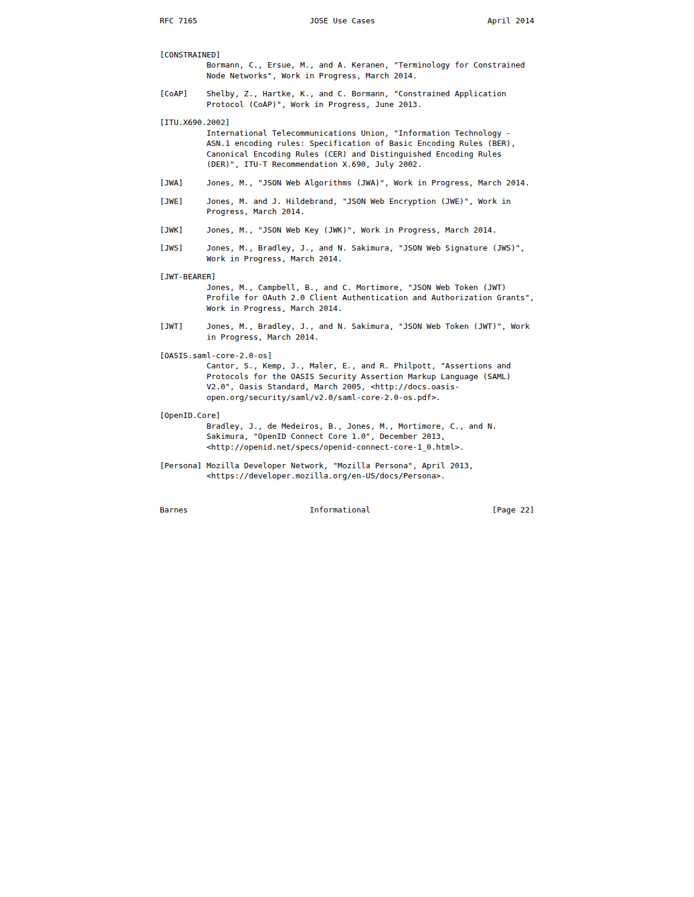RFC 7165 JOSE Use Cases April 2014
[CONSTRAINED]
Bormann, C., Ersue, M., and A. Keranen, "Terminology for Constrained Node Networks", Work in Progress, March 2014.
[CoAP]
Shelby, Z., Hartke, K., and C. Bormann, "Constrained Application Protocol (CoAP)", Work in Progress, June 2013.
[ITU.X690.2002]
International Telecommunications Union, "Information Technology - ASN.1 encoding rules: Specification of Basic Encoding Rules (BER), Canonical Encoding Rules (CER) and Distinguished Encoding Rules (DER)", ITU-T Recommendation X.690, July 2002.
[JWA]
Jones, M., "JSON Web Algorithms (JWA)", Work in Progress, March 2014.
[JWE]
Jones, M. and J. Hildebrand, "JSON Web Encryption (JWE)", Work in Progress, March 2014.
[JWK]
Jones, M., "JSON Web Key (JWK)", Work in Progress, March 2014.
[JWS]
Jones, M., Bradley, J., and N. Sakimura, "JSON Web Signature (JWS)", Work in Progress, March 2014.
[JWT-BEARER]
Jones, M., Campbell, B., and C. Mortimore, "JSON Web Token (JWT) Profile for OAuth 2.0 Client Authentication and Authorization Grants", Work in Progress, March 2014.
[JWT]
Jones, M., Bradley, J., and N. Sakimura, "JSON Web Token (JWT)", Work in Progress, March 2014.
[OASIS.saml-core-2.0-os]
Cantor, S., Kemp, J., Maler, E., and R. Philpott, "Assertions and Protocols for the OASIS Security Assertion Markup Language (SAML) V2.0", Oasis Standard, March 2005, <http://docs.oasis-open.org/security/saml/v2.0/saml-core-2.0-os.pdf>.
[OpenID.Core]
Bradley, J., de Medeiros, B., Jones, M., Mortimore, C., and N. Sakimura, "OpenID Connect Core 1.0", December 2013, <http://openid.net/specs/openid-connect-core-1_0.html>.
[Persona]
Mozilla Developer Network, "Mozilla Persona", April 2013, <https://developer.mozilla.org/en-US/docs/Persona>.
Barnes Informational [Page 22]